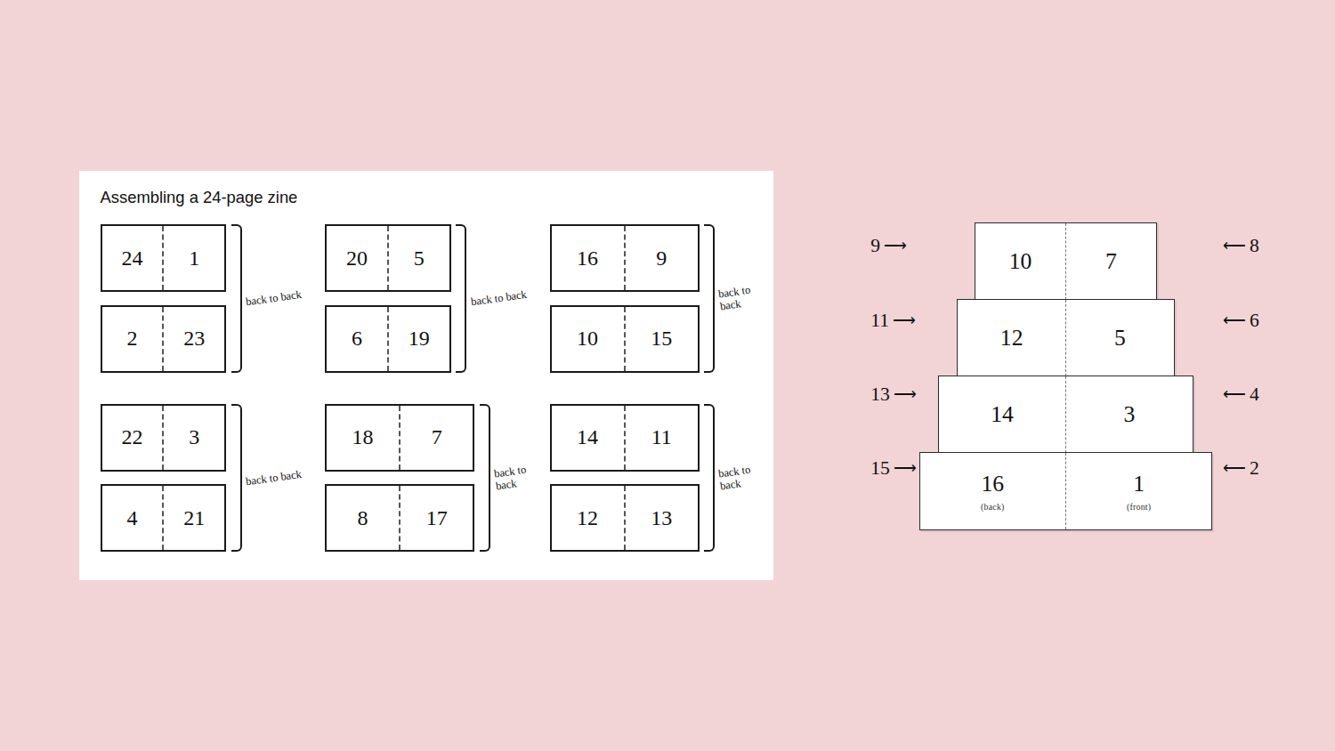Assembling a 24-page zine
241
back to back
223
205
back to back
619
169
back to
back
1015
223
back to back
421
187
back to
back
817
1411
back to
back
1213
9⟶
⟵8
11⟶
⟵6
13⟶
⟵4
15⟶
⟵2
10
7
12
5
14
3
16(back)
1(front)